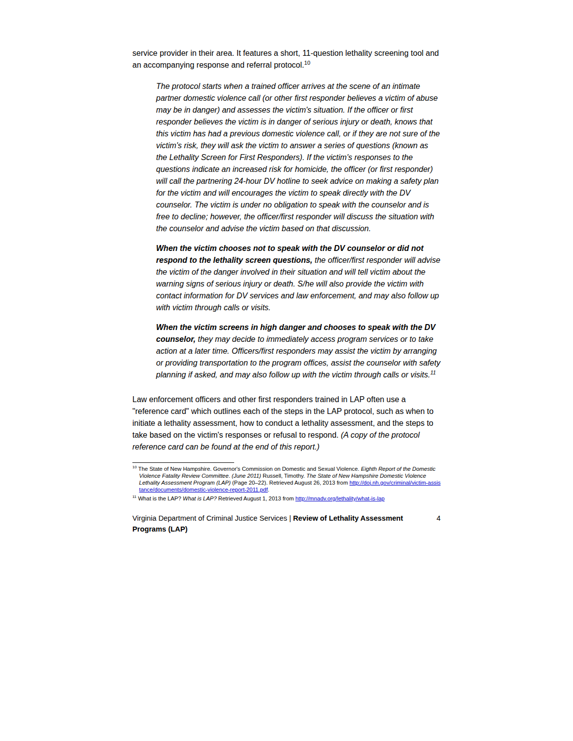service provider in their area. It features a short, 11-question lethality screening tool and an accompanying response and referral protocol.10
The protocol starts when a trained officer arrives at the scene of an intimate partner domestic violence call (or other first responder believes a victim of abuse may be in danger) and assesses the victim's situation. If the officer or first responder believes the victim is in danger of serious injury or death, knows that this victim has had a previous domestic violence call, or if they are not sure of the victim's risk, they will ask the victim to answer a series of questions (known as the Lethality Screen for First Responders). If the victim's responses to the questions indicate an increased risk for homicide, the officer (or first responder) will call the partnering 24-hour DV hotline to seek advice on making a safety plan for the victim and will encourages the victim to speak directly with the DV counselor. The victim is under no obligation to speak with the counselor and is free to decline; however, the officer/first responder will discuss the situation with the counselor and advise the victim based on that discussion.
When the victim chooses not to speak with the DV counselor or did not respond to the lethality screen questions, the officer/first responder will advise the victim of the danger involved in their situation and will tell victim about the warning signs of serious injury or death. S/he will also provide the victim with contact information for DV services and law enforcement, and may also follow up with victim through calls or visits.
When the victim screens in high danger and chooses to speak with the DV counselor, they may decide to immediately access program services or to take action at a later time. Officers/first responders may assist the victim by arranging or providing transportation to the program offices, assist the counselor with safety planning if asked, and may also follow up with the victim through calls or visits.11
Law enforcement officers and other first responders trained in LAP often use a "reference card" which outlines each of the steps in the LAP protocol, such as when to initiate a lethality assessment, how to conduct a lethality assessment, and the steps to take based on the victim's responses or refusal to respond. (A copy of the protocol reference card can be found at the end of this report.)
10 The State of New Hampshire. Governor's Commission on Domestic and Sexual Violence. Eighth Report of the Domestic Violence Fatality Review Committee. (June 2011) Russell, Timothy. The State of New Hampshire Domestic Violence Lethality Assessment Program (LAP) (Page 20–22). Retrieved August 26, 2013 from http://doj.nh.gov/criminal/victim-assistance/documents/domestic-violence-report-2011.pdf.
11 What is the LAP? What is LAP? Retrieved August 1, 2013 from http://mnadv.org/lethality/what-is-lap
Virginia Department of Criminal Justice Services | Review of Lethality Assessment Programs (LAP) 4